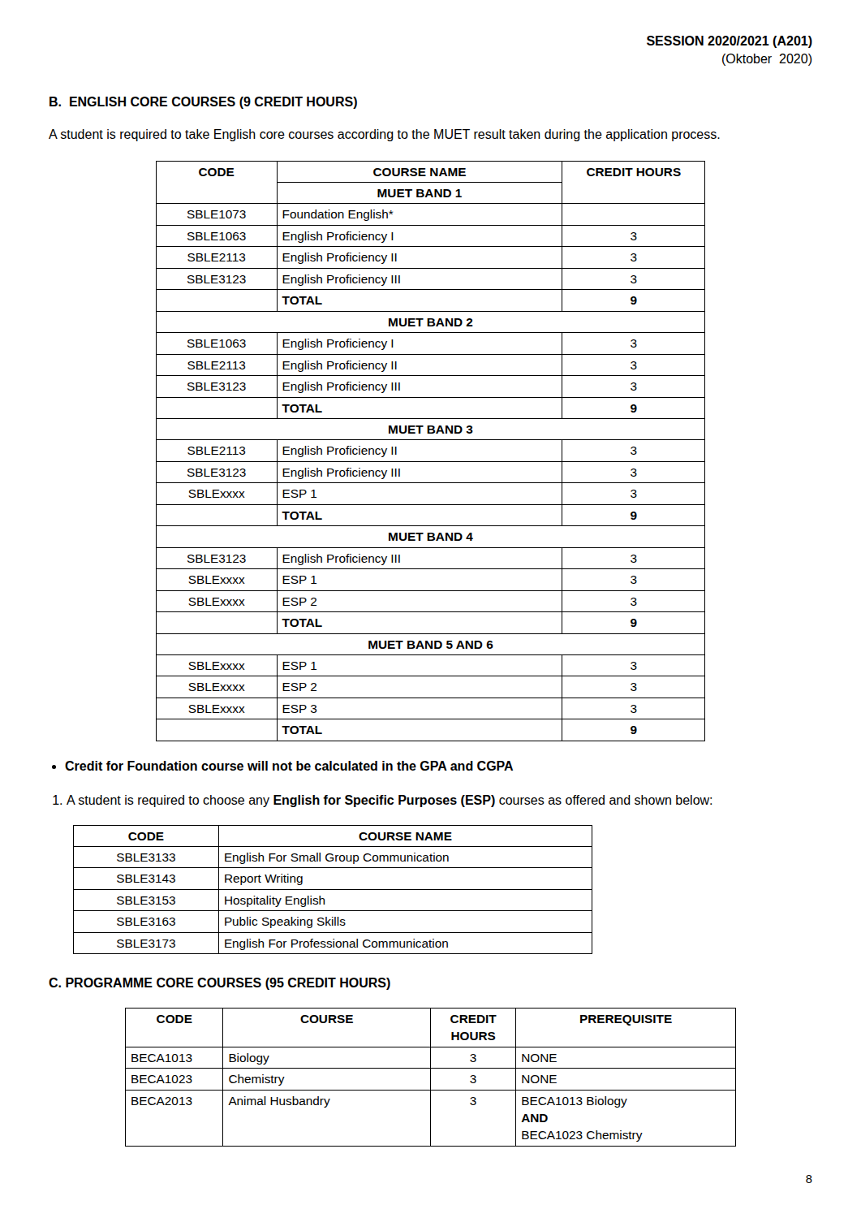SESSION 2020/2021 (A201)
(Oktober 2020)
B. ENGLISH CORE COURSES (9 CREDIT HOURS)
A student is required to take English core courses according to the MUET result taken during the application process.
| CODE | COURSE NAME | CREDIT HOURS |
| --- | --- | --- |
| MUET BAND 1 |
| SBLE1073 | Foundation English* | |
| SBLE1063 | English Proficiency I | 3 |
| SBLE2113 | English Proficiency II | 3 |
| SBLE3123 | English Proficiency III | 3 |
| | TOTAL | 9 |
| MUET BAND 2 |
| SBLE1063 | English Proficiency I | 3 |
| SBLE2113 | English Proficiency II | 3 |
| SBLE3123 | English Proficiency III | 3 |
| | TOTAL | 9 |
| MUET BAND 3 |
| SBLE2113 | English Proficiency II | 3 |
| SBLE3123 | English Proficiency III | 3 |
| SBLExxxx | ESP 1 | 3 |
| | TOTAL | 9 |
| MUET BAND 4 |
| SBLE3123 | English Proficiency III | 3 |
| SBLExxxx | ESP 1 | 3 |
| SBLExxxx | ESP 2 | 3 |
| | TOTAL | 9 |
| MUET BAND 5 AND 6 |
| SBLExxxx | ESP 1 | 3 |
| SBLExxxx | ESP 2 | 3 |
| SBLExxxx | ESP 3 | 3 |
| | TOTAL | 9 |
Credit for Foundation course will not be calculated in the GPA and CGPA
A student is required to choose any English for Specific Purposes (ESP) courses as offered and shown below:
| CODE | COURSE NAME |
| --- | --- |
| SBLE3133 | English For Small Group Communication |
| SBLE3143 | Report Writing |
| SBLE3153 | Hospitality English |
| SBLE3163 | Public Speaking Skills |
| SBLE3173 | English For Professional Communication |
C. PROGRAMME CORE COURSES (95 CREDIT HOURS)
| CODE | COURSE | CREDIT HOURS | PREREQUISITE |
| --- | --- | --- | --- |
| BECA1013 | Biology | 3 | NONE |
| BECA1023 | Chemistry | 3 | NONE |
| BECA2013 | Animal Husbandry | 3 | BECA1013 Biology AND BECA1023 Chemistry |
8